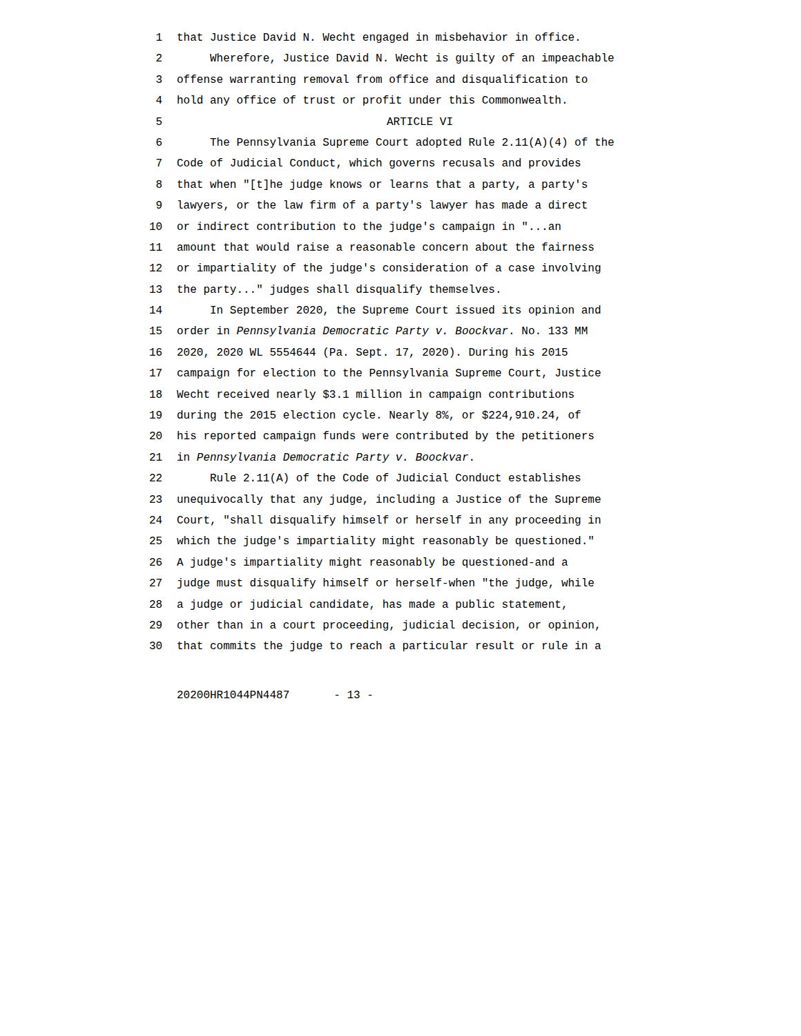that Justice David N. Wecht engaged in misbehavior in office.
Wherefore, Justice David N. Wecht is guilty of an impeachable
offense warranting removal from office and disqualification to
hold any office of trust or profit under this Commonwealth.
ARTICLE VI
The Pennsylvania Supreme Court adopted Rule 2.11(A)(4) of the
Code of Judicial Conduct, which governs recusals and provides
that when "[t]he judge knows or learns that a party, a party's
lawyers, or the law firm of a party's lawyer has made a direct
or indirect contribution to the judge's campaign in "...an
amount that would raise a reasonable concern about the fairness
or impartiality of the judge's consideration of a case involving
the party..." judges shall disqualify themselves.
In September 2020, the Supreme Court issued its opinion and
order in Pennsylvania Democratic Party v. Boockvar. No. 133 MM
2020, 2020 WL 5554644 (Pa. Sept. 17, 2020). During his 2015
campaign for election to the Pennsylvania Supreme Court, Justice
Wecht received nearly $3.1 million in campaign contributions
during the 2015 election cycle. Nearly 8%, or $224,910.24, of
his reported campaign funds were contributed by the petitioners
in Pennsylvania Democratic Party v. Boockvar.
Rule 2.11(A) of the Code of Judicial Conduct establishes
unequivocally that any judge, including a Justice of the Supreme
Court, "shall disqualify himself or herself in any proceeding in
which the judge's impartiality might reasonably be questioned."
A judge's impartiality might reasonably be questioned-and a
judge must disqualify himself or herself-when "the judge, while
a judge or judicial candidate, has made a public statement,
other than in a court proceeding, judicial decision, or opinion,
that commits the judge to reach a particular result or rule in a
20200HR1044PN4487 - 13 -